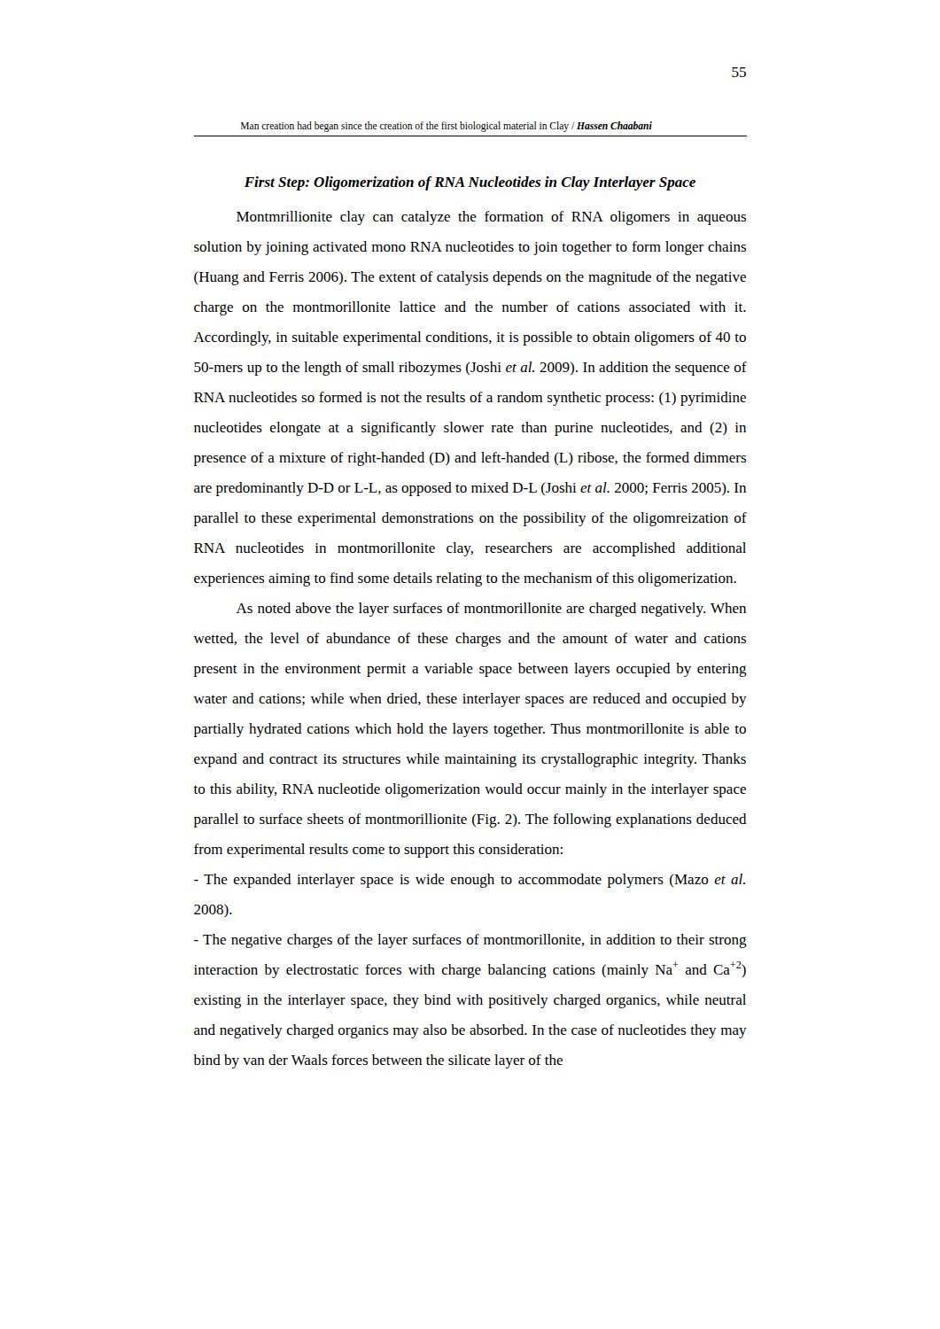55
Man creation had began since the creation of the first biological material in Clay / Hassen Chaabani
First Step: Oligomerization of RNA Nucleotides in Clay Interlayer Space
Montmrillionite clay can catalyze the formation of RNA oligomers in aqueous solution by joining activated mono RNA nucleotides to join together to form longer chains (Huang and Ferris 2006). The extent of catalysis depends on the magnitude of the negative charge on the montmorillonite lattice and the number of cations associated with it. Accordingly, in suitable experimental conditions, it is possible to obtain oligomers of 40 to 50-mers up to the length of small ribozymes (Joshi et al. 2009). In addition the sequence of RNA nucleotides so formed is not the results of a random synthetic process: (1) pyrimidine nucleotides elongate at a significantly slower rate than purine nucleotides, and (2) in presence of a mixture of right-handed (D) and left-handed (L) ribose, the formed dimmers are predominantly D-D or L-L, as opposed to mixed D-L (Joshi et al. 2000; Ferris 2005). In parallel to these experimental demonstrations on the possibility of the oligomreization of RNA nucleotides in montmorillonite clay, researchers are accomplished additional experiences aiming to find some details relating to the mechanism of this oligomerization.
As noted above the layer surfaces of montmorillonite are charged negatively. When wetted, the level of abundance of these charges and the amount of water and cations present in the environment permit a variable space between layers occupied by entering water and cations; while when dried, these interlayer spaces are reduced and occupied by partially hydrated cations which hold the layers together. Thus montmorillonite is able to expand and contract its structures while maintaining its crystallographic integrity. Thanks to this ability, RNA nucleotide oligomerization would occur mainly in the interlayer space parallel to surface sheets of montmorillionite (Fig. 2). The following explanations deduced from experimental results come to support this consideration:
- The expanded interlayer space is wide enough to accommodate polymers (Mazo et al. 2008).
- The negative charges of the layer surfaces of montmorillonite, in addition to their strong interaction by electrostatic forces with charge balancing cations (mainly Na+ and Ca+2) existing in the interlayer space, they bind with positively charged organics, while neutral and negatively charged organics may also be absorbed. In the case of nucleotides they may bind by van der Waals forces between the silicate layer of the